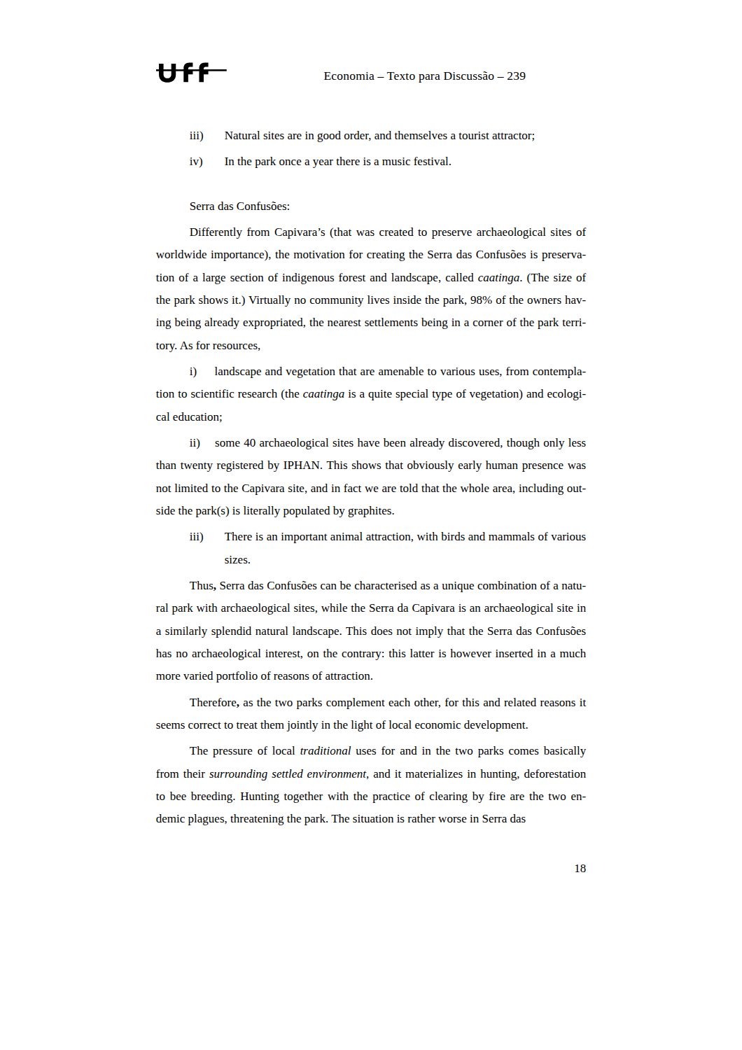Economia – Texto para Discussão – 239
iii) Natural sites are in good order, and themselves a tourist attractor;
iv) In the park once a year there is a music festival.
Serra das Confusões:
Differently from Capivara’s (that was created to preserve archaeological sites of worldwide importance), the motivation for creating the Serra das Confusões is preservation of a large section of indigenous forest and landscape, called caatinga. (The size of the park shows it.) Virtually no community lives inside the park, 98% of the owners having being already expropriated, the nearest settlements being in a corner of the park territory. As for resources,
i) landscape and vegetation that are amenable to various uses, from contemplation to scientific research (the caatinga is a quite special type of vegetation) and ecological education;
ii) some 40 archaeological sites have been already discovered, though only less than twenty registered by IPHAN. This shows that obviously early human presence was not limited to the Capivara site, and in fact we are told that the whole area, including outside the park(s) is literally populated by graphites.
iii) There is an important animal attraction, with birds and mammals of various sizes.
Thus, Serra das Confusões can be characterised as a unique combination of a natural park with archaeological sites, while the Serra da Capivara is an archaeological site in a similarly splendid natural landscape. This does not imply that the Serra das Confusões has no archaeological interest, on the contrary: this latter is however inserted in a much more varied portfolio of reasons of attraction.
Therefore, as the two parks complement each other, for this and related reasons it seems correct to treat them jointly in the light of local economic development.
The pressure of local traditional uses for and in the two parks comes basically from their surrounding settled environment, and it materializes in hunting, deforestation to bee breeding. Hunting together with the practice of clearing by fire are the two endemic plagues, threatening the park. The situation is rather worse in Serra das
18